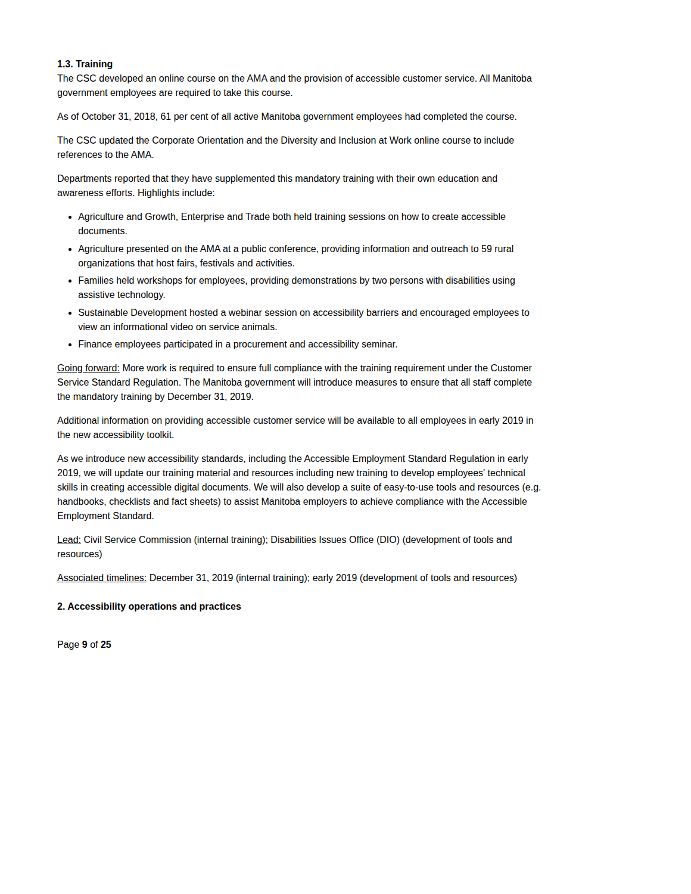1.3. Training
The CSC developed an online course on the AMA and the provision of accessible customer service. All Manitoba government employees are required to take this course.
As of October 31, 2018, 61 per cent of all active Manitoba government employees had completed the course.
The CSC updated the Corporate Orientation and the Diversity and Inclusion at Work online course to include references to the AMA.
Departments reported that they have supplemented this mandatory training with their own education and awareness efforts. Highlights include:
Agriculture and Growth, Enterprise and Trade both held training sessions on how to create accessible documents.
Agriculture presented on the AMA at a public conference, providing information and outreach to 59 rural organizations that host fairs, festivals and activities.
Families held workshops for employees, providing demonstrations by two persons with disabilities using assistive technology.
Sustainable Development hosted a webinar session on accessibility barriers and encouraged employees to view an informational video on service animals.
Finance employees participated in a procurement and accessibility seminar.
Going forward: More work is required to ensure full compliance with the training requirement under the Customer Service Standard Regulation. The Manitoba government will introduce measures to ensure that all staff complete the mandatory training by December 31, 2019.
Additional information on providing accessible customer service will be available to all employees in early 2019 in the new accessibility toolkit.
As we introduce new accessibility standards, including the Accessible Employment Standard Regulation in early 2019, we will update our training material and resources including new training to develop employees' technical skills in creating accessible digital documents. We will also develop a suite of easy-to-use tools and resources (e.g. handbooks, checklists and fact sheets) to assist Manitoba employers to achieve compliance with the Accessible Employment Standard.
Lead: Civil Service Commission (internal training); Disabilities Issues Office (DIO) (development of tools and resources)
Associated timelines: December 31, 2019 (internal training); early 2019 (development of tools and resources)
2. Accessibility operations and practices
Page 9 of 25